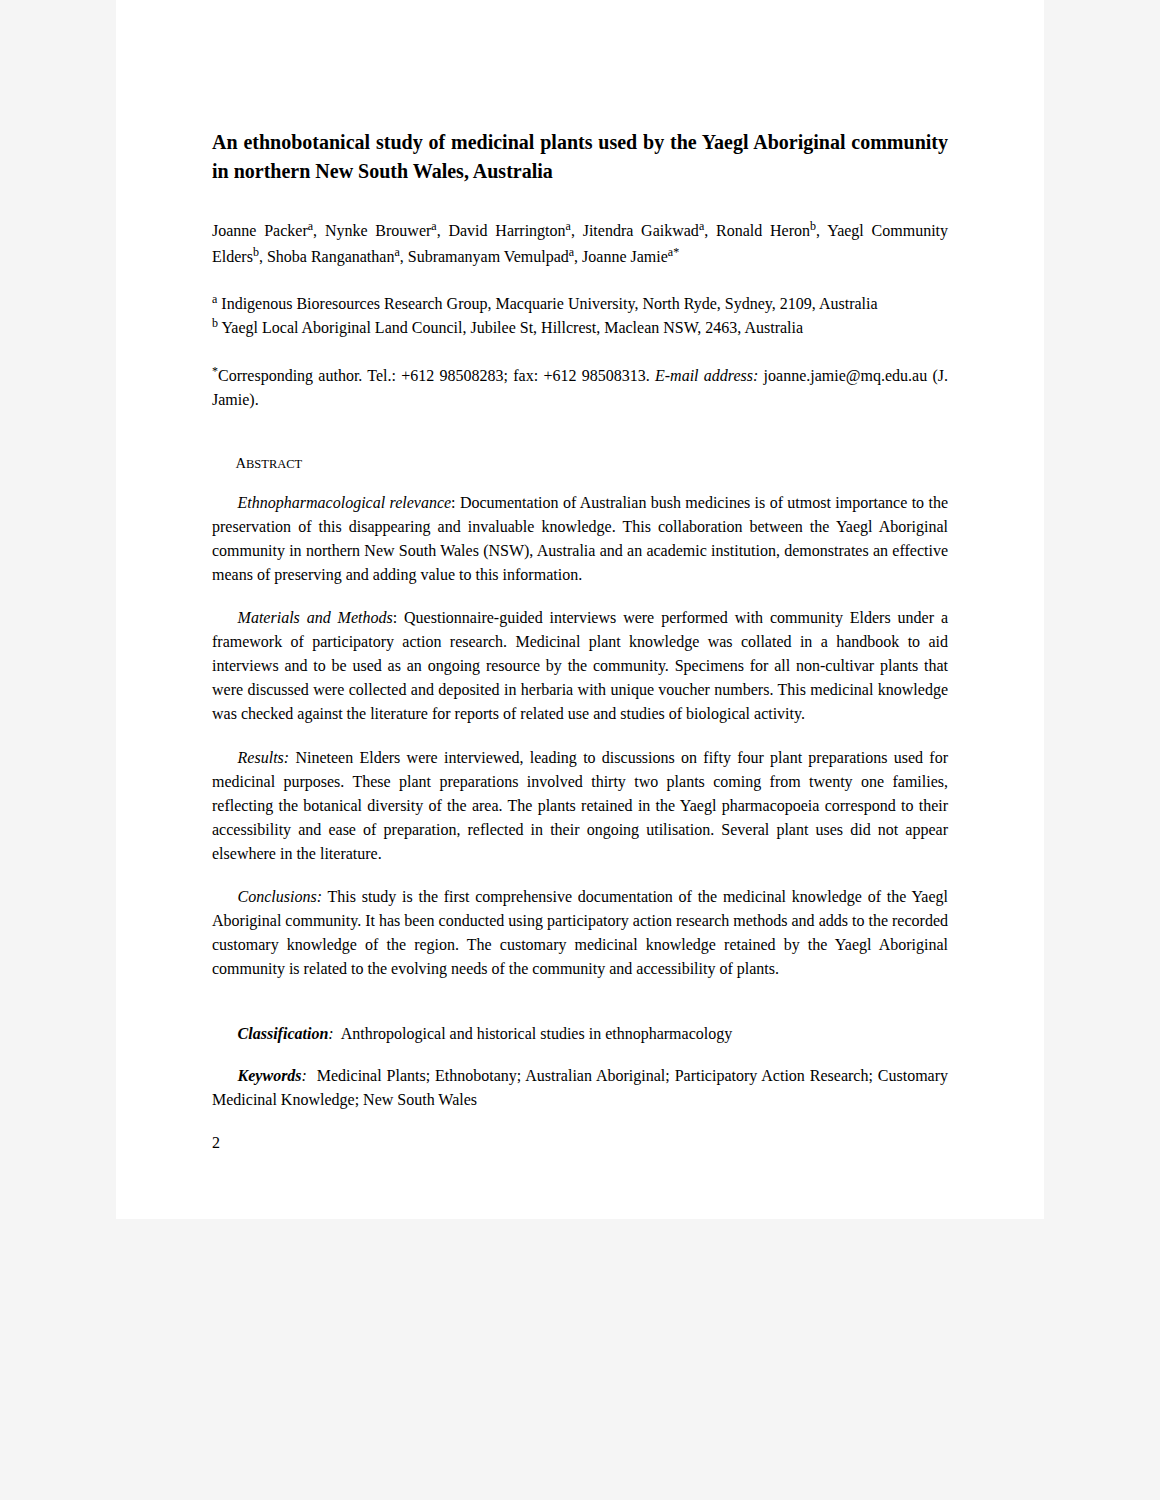An ethnobotanical study of medicinal plants used by the Yaegl Aboriginal community in northern New South Wales, Australia
Joanne Packera, Nynke Brouwera, David Harringtona, Jitendra Gaikwada, Ronald Heronb, Yaegl Community Eldersb, Shoba Ranganathana, Subramanyam Vemulpada, Joanne Jamiea*
a Indigenous Bioresources Research Group, Macquarie University, North Ryde, Sydney, 2109, Australia
b Yaegl Local Aboriginal Land Council, Jubilee St, Hillcrest, Maclean NSW, 2463, Australia
*Corresponding author. Tel.: +612 98508283; fax: +612 98508313. E-mail address: joanne.jamie@mq.edu.au (J. Jamie).
ABSTRACT
Ethnopharmacological relevance: Documentation of Australian bush medicines is of utmost importance to the preservation of this disappearing and invaluable knowledge. This collaboration between the Yaegl Aboriginal community in northern New South Wales (NSW), Australia and an academic institution, demonstrates an effective means of preserving and adding value to this information.
Materials and Methods: Questionnaire-guided interviews were performed with community Elders under a framework of participatory action research. Medicinal plant knowledge was collated in a handbook to aid interviews and to be used as an ongoing resource by the community. Specimens for all non-cultivar plants that were discussed were collected and deposited in herbaria with unique voucher numbers. This medicinal knowledge was checked against the literature for reports of related use and studies of biological activity.
Results: Nineteen Elders were interviewed, leading to discussions on fifty four plant preparations used for medicinal purposes. These plant preparations involved thirty two plants coming from twenty one families, reflecting the botanical diversity of the area. The plants retained in the Yaegl pharmacopoeia correspond to their accessibility and ease of preparation, reflected in their ongoing utilisation. Several plant uses did not appear elsewhere in the literature.
Conclusions: This study is the first comprehensive documentation of the medicinal knowledge of the Yaegl Aboriginal community. It has been conducted using participatory action research methods and adds to the recorded customary knowledge of the region. The customary medicinal knowledge retained by the Yaegl Aboriginal community is related to the evolving needs of the community and accessibility of plants.
Classification: Anthropological and historical studies in ethnopharmacology
Keywords: Medicinal Plants; Ethnobotany; Australian Aboriginal; Participatory Action Research; Customary Medicinal Knowledge; New South Wales
2